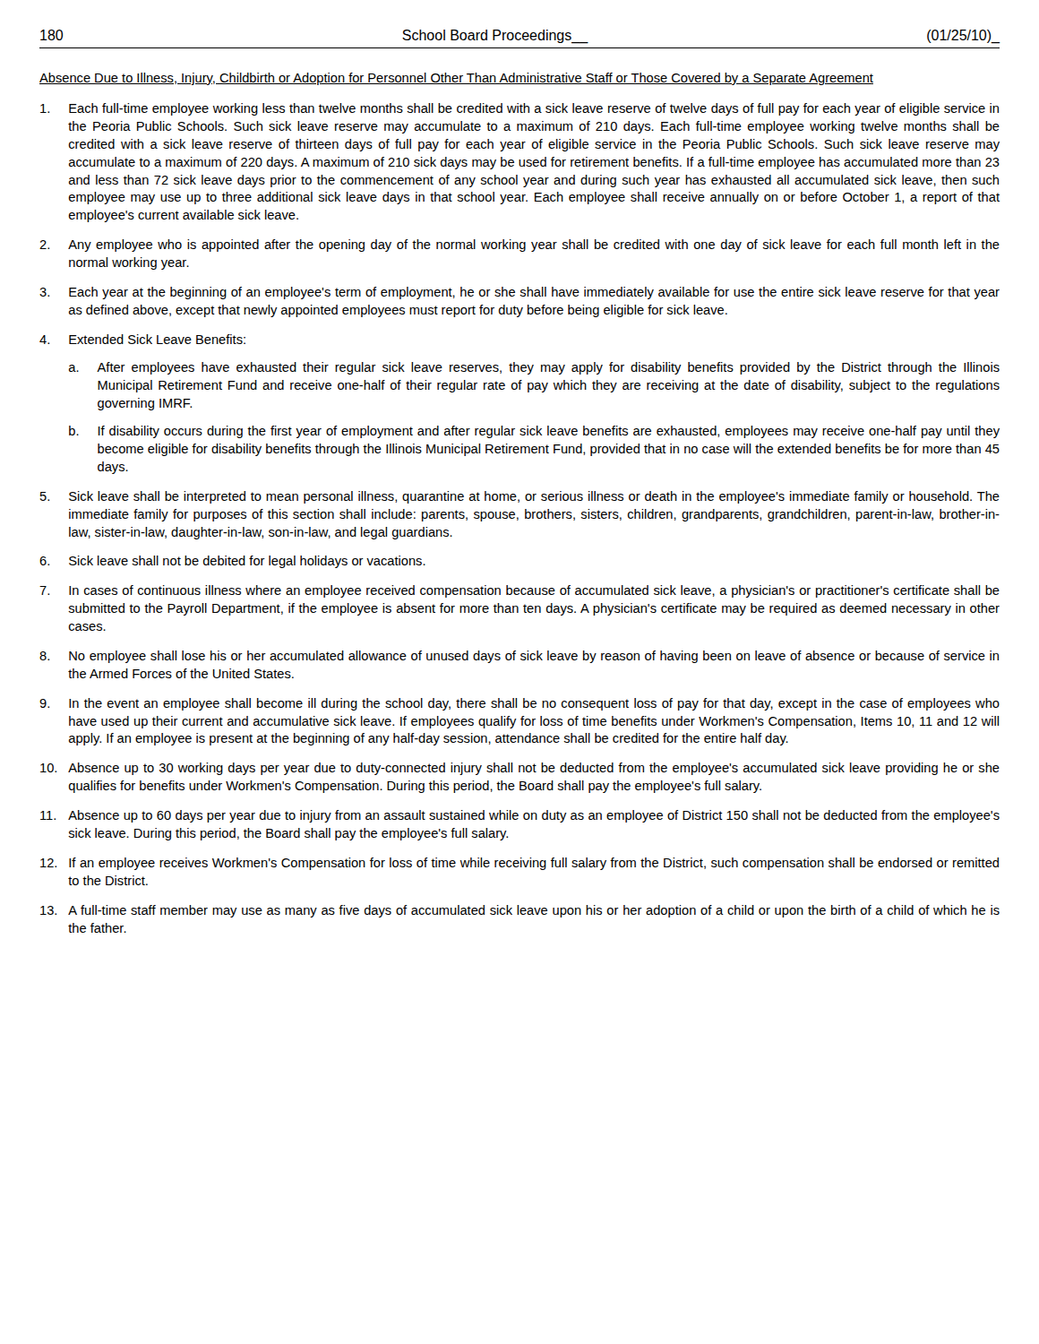180 School Board Proceedings__ (01/25/10)_
Absence Due to Illness, Injury, Childbirth or Adoption for Personnel Other Than Administrative Staff or Those Covered by a Separate Agreement
Each full-time employee working less than twelve months shall be credited with a sick leave reserve of twelve days of full pay for each year of eligible service in the Peoria Public Schools. Such sick leave reserve may accumulate to a maximum of 210 days. Each full-time employee working twelve months shall be credited with a sick leave reserve of thirteen days of full pay for each year of eligible service in the Peoria Public Schools. Such sick leave reserve may accumulate to a maximum of 220 days. A maximum of 210 sick days may be used for retirement benefits. If a full-time employee has accumulated more than 23 and less than 72 sick leave days prior to the commencement of any school year and during such year has exhausted all accumulated sick leave, then such employee may use up to three additional sick leave days in that school year. Each employee shall receive annually on or before October 1, a report of that employee's current available sick leave.
Any employee who is appointed after the opening day of the normal working year shall be credited with one day of sick leave for each full month left in the normal working year.
Each year at the beginning of an employee's term of employment, he or she shall have immediately available for use the entire sick leave reserve for that year as defined above, except that newly appointed employees must report for duty before being eligible for sick leave.
Extended Sick Leave Benefits:
After employees have exhausted their regular sick leave reserves, they may apply for disability benefits provided by the District through the Illinois Municipal Retirement Fund and receive one-half of their regular rate of pay which they are receiving at the date of disability, subject to the regulations governing IMRF.
If disability occurs during the first year of employment and after regular sick leave benefits are exhausted, employees may receive one-half pay until they become eligible for disability benefits through the Illinois Municipal Retirement Fund, provided that in no case will the extended benefits be for more than 45 days.
Sick leave shall be interpreted to mean personal illness, quarantine at home, or serious illness or death in the employee's immediate family or household. The immediate family for purposes of this section shall include: parents, spouse, brothers, sisters, children, grandparents, grandchildren, parent-in-law, brother-in-law, sister-in-law, daughter-in-law, son-in-law, and legal guardians.
Sick leave shall not be debited for legal holidays or vacations.
In cases of continuous illness where an employee received compensation because of accumulated sick leave, a physician's or practitioner's certificate shall be submitted to the Payroll Department, if the employee is absent for more than ten days. A physician's certificate may be required as deemed necessary in other cases.
No employee shall lose his or her accumulated allowance of unused days of sick leave by reason of having been on leave of absence or because of service in the Armed Forces of the United States.
In the event an employee shall become ill during the school day, there shall be no consequent loss of pay for that day, except in the case of employees who have used up their current and accumulative sick leave. If employees qualify for loss of time benefits under Workmen's Compensation, Items 10, 11 and 12 will apply. If an employee is present at the beginning of any half-day session, attendance shall be credited for the entire half day.
Absence up to 30 working days per year due to duty-connected injury shall not be deducted from the employee's accumulated sick leave providing he or she qualifies for benefits under Workmen's Compensation. During this period, the Board shall pay the employee's full salary.
Absence up to 60 days per year due to injury from an assault sustained while on duty as an employee of District 150 shall not be deducted from the employee's sick leave. During this period, the Board shall pay the employee's full salary.
If an employee receives Workmen's Compensation for loss of time while receiving full salary from the District, such compensation shall be endorsed or remitted to the District.
A full-time staff member may use as many as five days of accumulated sick leave upon his or her adoption of a child or upon the birth of a child of which he is the father.